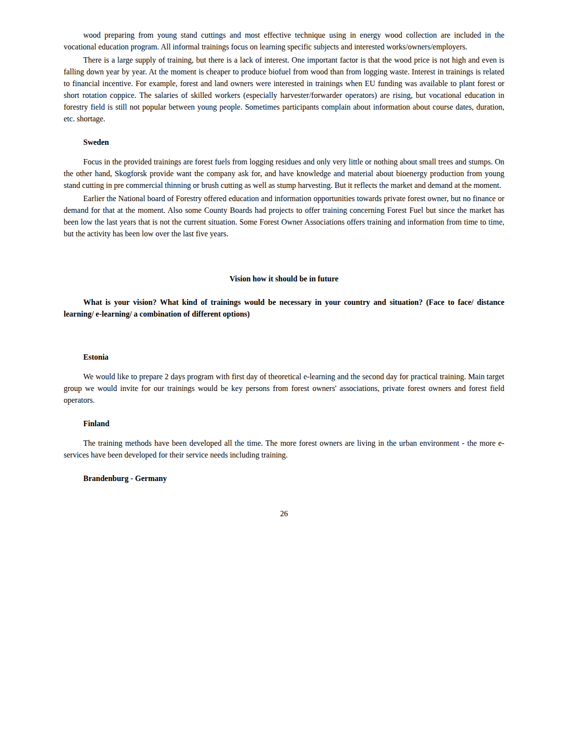wood preparing from young stand cuttings and most effective technique using in energy wood collection are included in the vocational education program. All informal trainings focus on learning specific subjects and interested works/owners/employers.
There is a large supply of training, but there is a lack of interest. One important factor is that the wood price is not high and even is falling down year by year. At the moment is cheaper to produce biofuel from wood than from logging waste. Interest in trainings is related to financial incentive. For example, forest and land owners were interested in trainings when EU funding was available to plant forest or short rotation coppice. The salaries of skilled workers (especially harvester/forwarder operators) are rising, but vocational education in forestry field is still not popular between young people. Sometimes participants complain about information about course dates, duration, etc. shortage.
Sweden
Focus in the provided trainings are forest fuels from logging residues and only very little or nothing about small trees and stumps. On the other hand, Skogforsk provide want the company ask for, and have knowledge and material about bioenergy production from young stand cutting in pre commercial thinning or brush cutting as well as stump harvesting. But it reflects the market and demand at the moment.
Earlier the National board of Forestry offered education and information opportunities towards private forest owner, but no finance or demand for that at the moment. Also some County Boards had projects to offer training concerning Forest Fuel but since the market has been low the last years that is not the current situation. Some Forest Owner Associations offers training and information from time to time, but the activity has been low over the last five years.
Vision how it should be in future
What is your vision? What kind of trainings would be necessary in your country and situation? (Face to face/ distance learning/ e-learning/ a combination of different options)
Estonia
We would like to prepare 2 days program with first day of theoretical e-learning and the second day for practical training. Main target group we would invite for our trainings would be key persons from forest owners' associations, private forest owners and forest field operators.
Finland
The training methods have been developed all the time. The more forest owners are living in the urban environment - the more e-services have been developed for their service needs including training.
Brandenburg - Germany
26